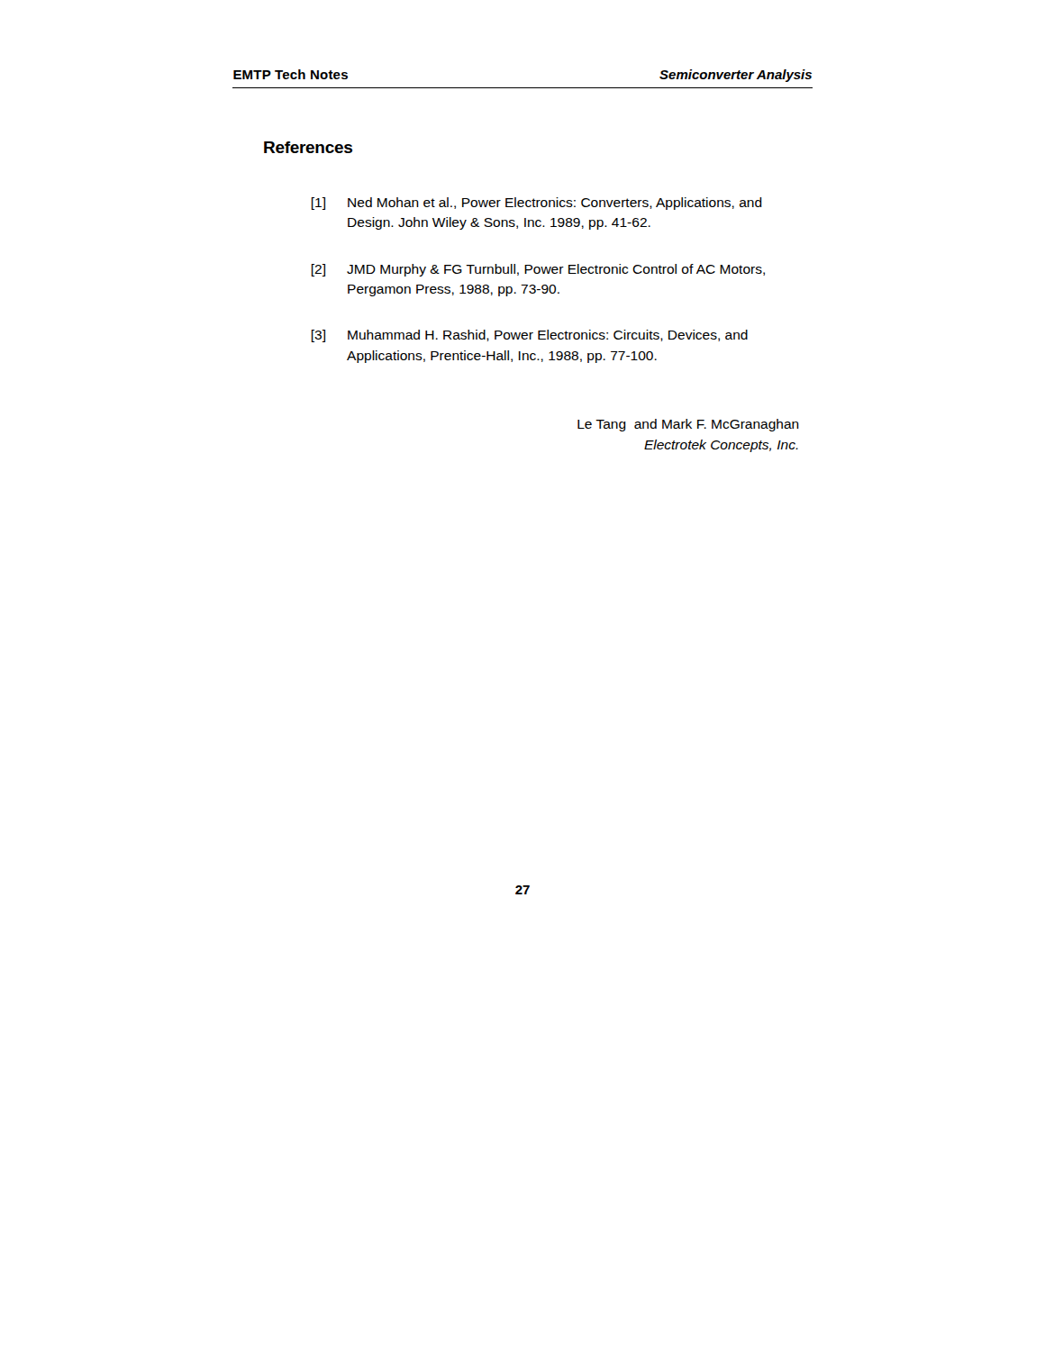EMTP Tech Notes Semiconverter Analysis
References
[1] Ned Mohan et al., Power Electronics: Converters, Applications, and Design. John Wiley & Sons, Inc. 1989, pp. 41-62.
[2] JMD Murphy & FG Turnbull, Power Electronic Control of AC Motors, Pergamon Press, 1988, pp. 73-90.
[3] Muhammad H. Rashid, Power Electronics: Circuits, Devices, and Applications, Prentice-Hall, Inc., 1988, pp. 77-100.
Le Tang and Mark F. McGranaghan
Electrotek Concepts, Inc.
27